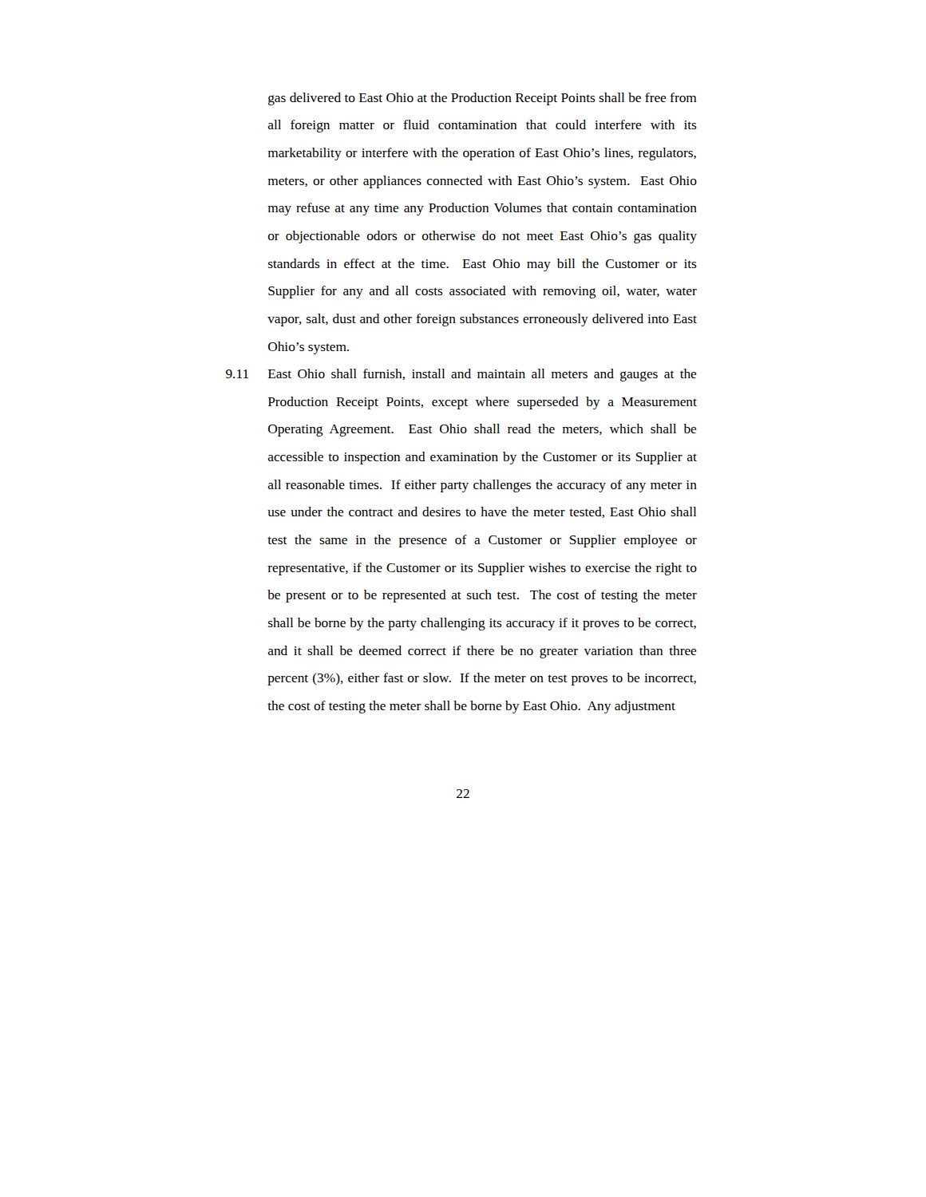gas delivered to East Ohio at the Production Receipt Points shall be free from all foreign matter or fluid contamination that could interfere with its marketability or interfere with the operation of East Ohio’s lines, regulators, meters, or other appliances connected with East Ohio’s system. East Ohio may refuse at any time any Production Volumes that contain contamination or objectionable odors or otherwise do not meet East Ohio’s gas quality standards in effect at the time. East Ohio may bill the Customer or its Supplier for any and all costs associated with removing oil, water, water vapor, salt, dust and other foreign substances erroneously delivered into East Ohio’s system.
9.11
East Ohio shall furnish, install and maintain all meters and gauges at the Production Receipt Points, except where superseded by a Measurement Operating Agreement. East Ohio shall read the meters, which shall be accessible to inspection and examination by the Customer or its Supplier at all reasonable times. If either party challenges the accuracy of any meter in use under the contract and desires to have the meter tested, East Ohio shall test the same in the presence of a Customer or Supplier employee or representative, if the Customer or its Supplier wishes to exercise the right to be present or to be represented at such test. The cost of testing the meter shall be borne by the party challenging its accuracy if it proves to be correct, and it shall be deemed correct if there be no greater variation than three percent (3%), either fast or slow. If the meter on test proves to be incorrect, the cost of testing the meter shall be borne by East Ohio. Any adjustment
22